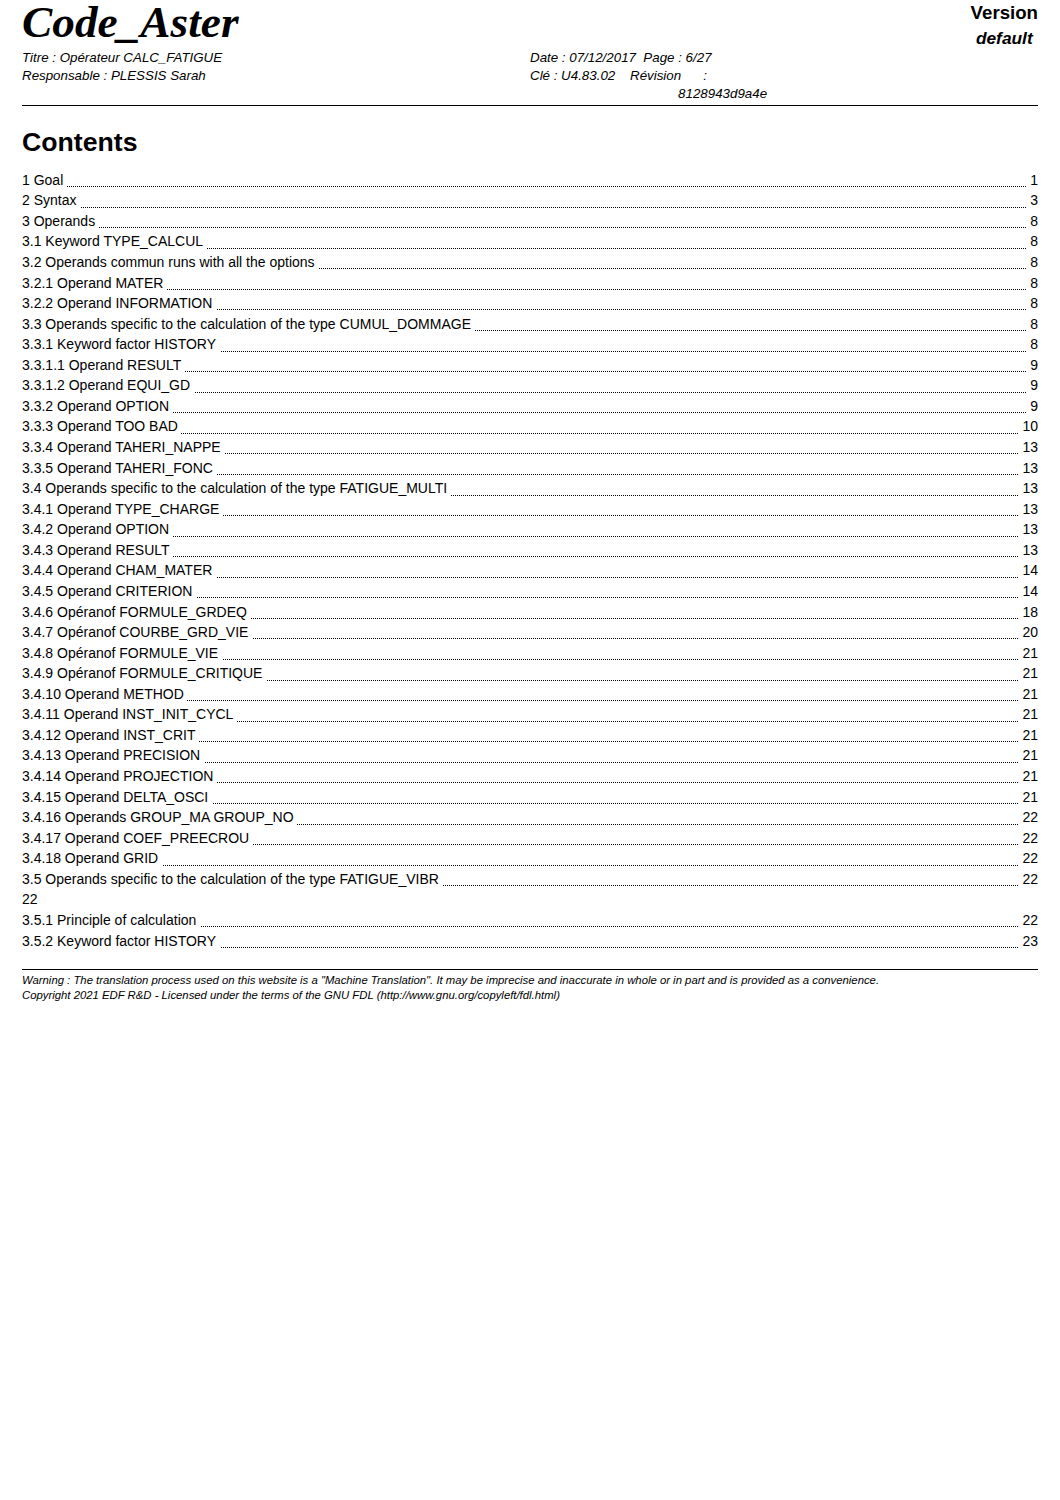Code_Aster
Version
default
| Titre : Opérateur CALC_FATIGUE | Date : 07/12/2017 Page : 6/27 |
| Responsable : PLESSIS Sarah | Clé : U4.83.02 Révision : 8128943d9a4e |
Contents
11 Goal
32 Syntax
83 Operands
83.1 Keyword TYPE_CALCUL
83.2 Operands commun runs with all the options
83.2.1 Operand MATER
83.2.2 Operand INFORMATION
83.3 Operands specific to the calculation of the type CUMUL_DOMMAGE
83.3.1 Keyword factor HISTORY
93.3.1.1 Operand RESULT
93.3.1.2 Operand EQUI_GD
93.3.2 Operand OPTION
103.3.3 Operand TOO BAD
133.3.4 Operand TAHERI_NAPPE
133.3.5 Operand TAHERI_FONC
133.4 Operands specific to the calculation of the type FATIGUE_MULTI
133.4.1 Operand TYPE_CHARGE
133.4.2 Operand OPTION
133.4.3 Operand RESULT
143.4.4 Operand CHAM_MATER
143.4.5 Operand CRITERION
183.4.6 Opéranof FORMULE_GRDEQ
203.4.7 Opéranof COURBE_GRD_VIE
213.4.8 Opéranof FORMULE_VIE
213.4.9 Opéranof FORMULE_CRITIQUE
213.4.10 Operand METHOD
213.4.11 Operand INST_INIT_CYCL
213.4.12 Operand INST_CRIT
213.4.13 Operand PRECISION
213.4.14 Operand PROJECTION
213.4.15 Operand DELTA_OSCI
223.4.16 Operands GROUP_MA GROUP_NO
223.4.17 Operand COEF_PREECROU
223.4.18 Operand GRID
223.5 Operands specific to the calculation of the type FATIGUE_VIBR
22
223.5.1 Principle of calculation
233.5.2 Keyword factor HISTORY
Warning : The translation process used on this website is a "Machine Translation". It may be imprecise and inaccurate in whole or in part and is provided as a convenience.
Copyright 2021 EDF R&D - Licensed under the terms of the GNU FDL (http://www.gnu.org/copyleft/fdl.html)